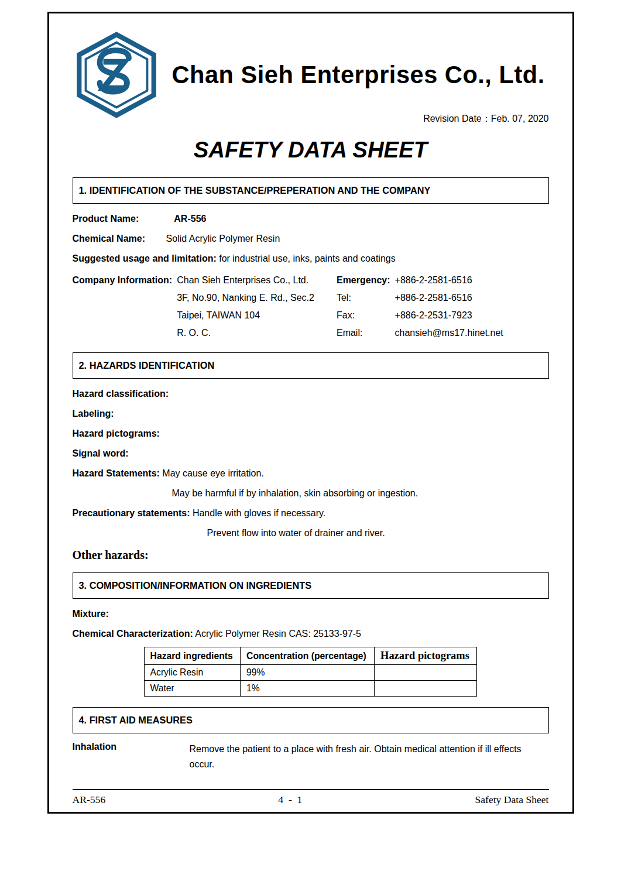Chan Sieh Enterprises Co., Ltd.
Revision Date：Feb. 07, 2020
SAFETY DATA SHEET
1. IDENTIFICATION OF THE SUBSTANCE/PREPERATION AND THE COMPANY
Product Name: AR-556
Chemical Name: Solid Acrylic Polymer Resin
Suggested usage and limitation: for industrial use, inks, paints and coatings
| Company Information: | Chan Sieh Enterprises Co., Ltd. | Emergency: | +886-2-2581-6516 |
| | 3F, No.90, Nanking E. Rd., Sec.2 | Tel: | +886-2-2581-6516 |
| | Taipei, TAIWAN 104 | Fax: | +886-2-2531-7923 |
| | R. O. C. | Email: | chansieh@ms17.hinet.net |
2. HAZARDS IDENTIFICATION
Hazard classification:
Labeling:
Hazard pictograms:
Signal word:
Hazard Statements: May cause eye irritation.
May be harmful if by inhalation, skin absorbing or ingestion.
Precautionary statements: Handle with gloves if necessary.
Prevent flow into water of drainer and river.
Other hazards:
3. COMPOSITION/INFORMATION ON INGREDIENTS
Mixture:
Chemical Characterization: Acrylic Polymer Resin CAS: 25133-97-5
| Hazard ingredients | Concentration (percentage) | Hazard pictograms |
| --- | --- | --- |
| Acrylic Resin | 99% | |
| Water | 1% | |
4. FIRST AID MEASURES
Inhalation
Remove the patient to a place with fresh air. Obtain medical attention if ill effects occur.
AR-556
4 - 1
Safety Data Sheet